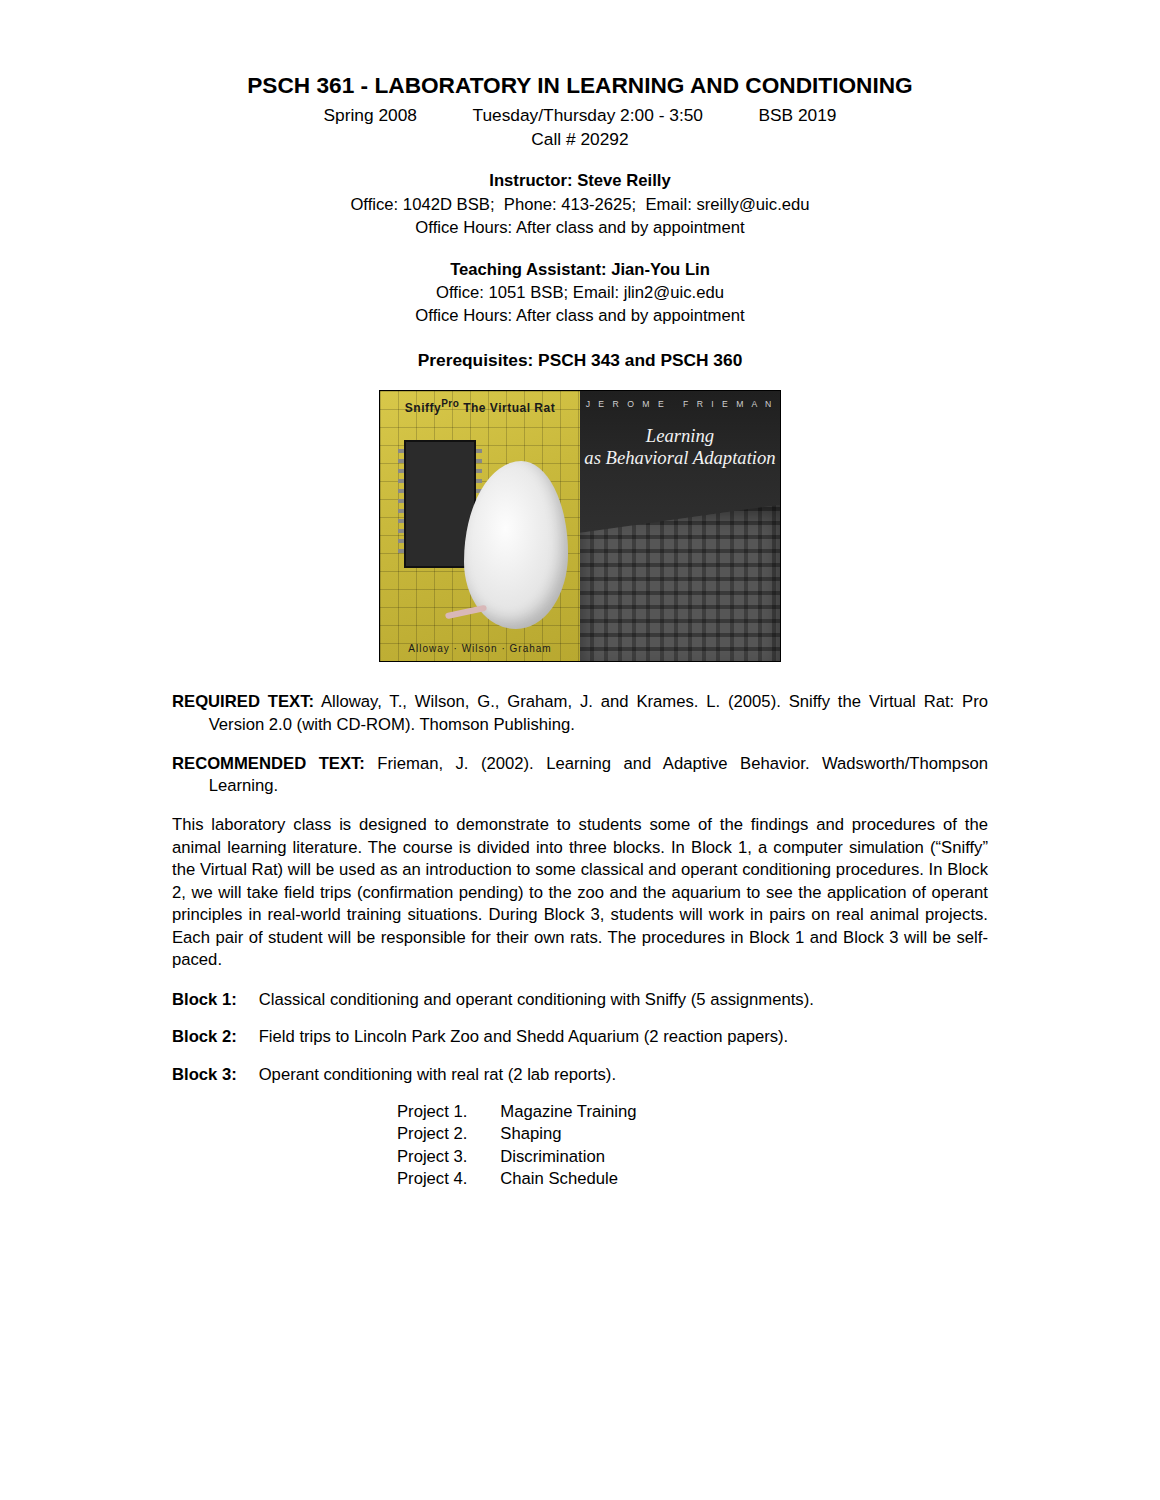PSCH 361 - LABORATORY IN LEARNING AND CONDITIONING
Spring 2008 Tuesday/Thursday 2:00 - 3:50 BSB 2019
Call # 20292
Instructor: Steve Reilly
Office: 1042D BSB; Phone: 413-2625; Email: sreilly@uic.edu
Office Hours: After class and by appointment
Teaching Assistant: Jian-You Lin
Office: 1051 BSB; Email: jlin2@uic.edu
Office Hours: After class and by appointment
Prerequisites: PSCH 343 and PSCH 360
SniffyPro The Virtual Rat
Alloway · Wilson · Graham
J E R O M E F R I E M A N
Learning
as Behavioral Adaptation
REQUIRED TEXT: Alloway, T., Wilson, G., Graham, J. and Krames. L. (2005). Sniffy the Virtual Rat: Pro Version 2.0 (with CD-ROM). Thomson Publishing.
RECOMMENDED TEXT: Frieman, J. (2002). Learning and Adaptive Behavior. Wadsworth/Thompson Learning.
This laboratory class is designed to demonstrate to students some of the findings and procedures of the animal learning literature. The course is divided into three blocks. In Block 1, a computer simulation (“Sniffy” the Virtual Rat) will be used as an introduction to some classical and operant conditioning procedures. In Block 2, we will take field trips (confirmation pending) to the zoo and the aquarium to see the application of operant principles in real-world training situations. During Block 3, students will work in pairs on real animal projects. Each pair of student will be responsible for their own rats. The procedures in Block 1 and Block 3 will be self-paced.
Block 1: Classical conditioning and operant conditioning with Sniffy (5 assignments).
Block 2: Field trips to Lincoln Park Zoo and Shedd Aquarium (2 reaction papers).
Block 3: Operant conditioning with real rat (2 lab reports).
Project 1. Magazine Training
Project 2. Shaping
Project 3. Discrimination
Project 4. Chain Schedule